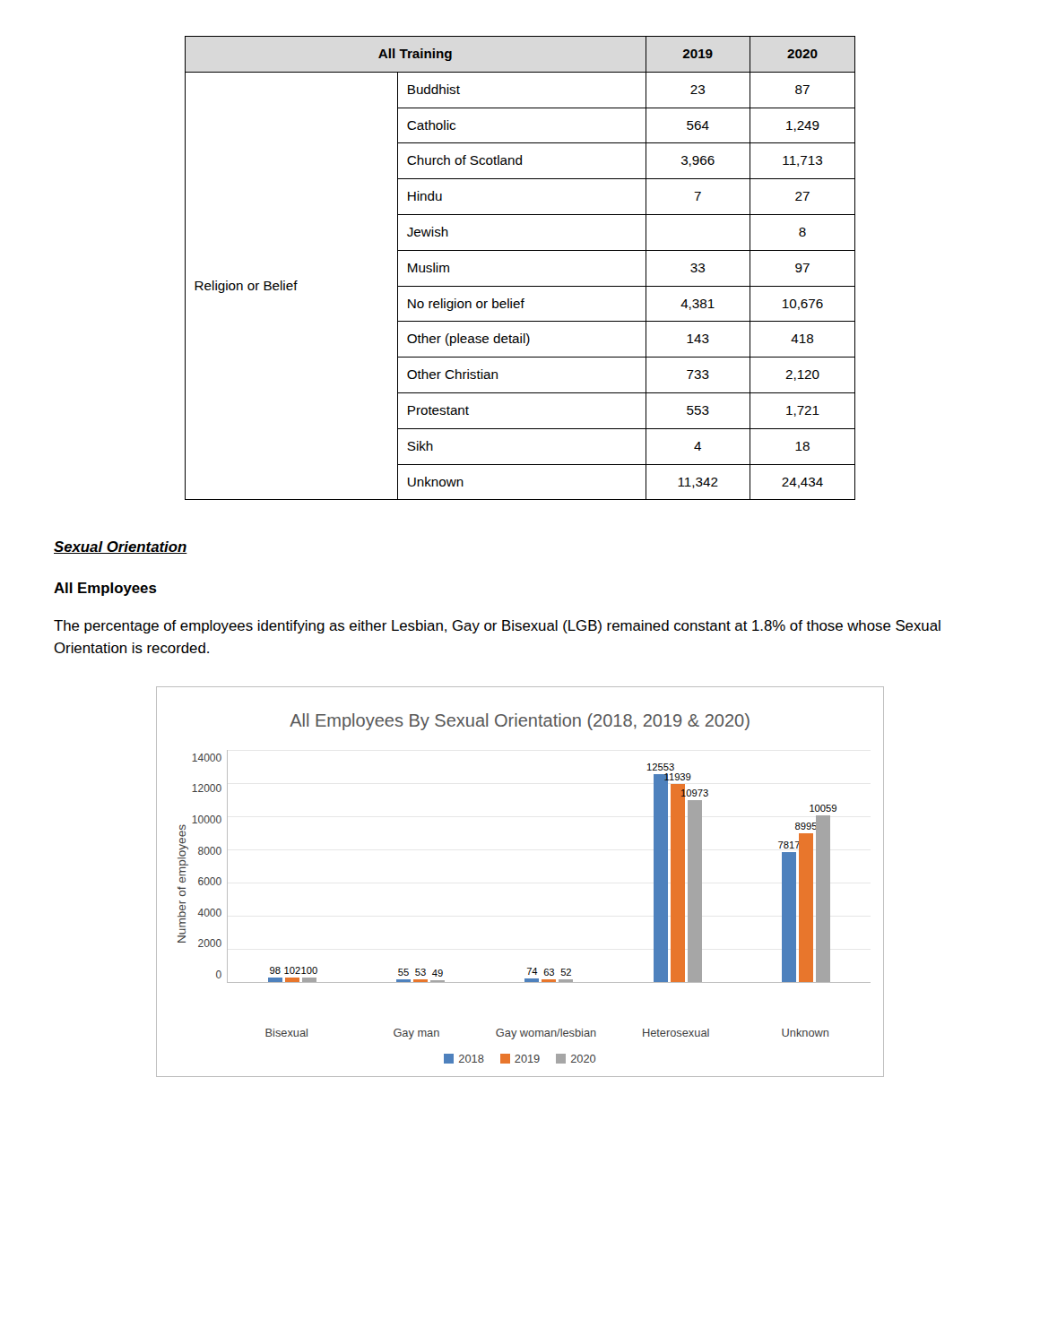| All Training | 2019 | 2020 |
| --- | --- | --- |
| Religion or Belief | Buddhist | 23 | 87 |
| Catholic | 564 | 1,249 |
| Church of Scotland | 3,966 | 11,713 |
| Hindu | 7 | 27 |
| Jewish | | 8 |
| Muslim | 33 | 97 |
| No religion or belief | 4,381 | 10,676 |
| Other (please detail) | 143 | 418 |
| Other Christian | 733 | 2,120 |
| Protestant | 553 | 1,721 |
| Sikh | 4 | 18 |
| Unknown | 11,342 | 24,434 |
Sexual Orientation
All Employees
The percentage of employees identifying as either Lesbian, Gay or Bisexual (LGB) remained constant at 1.8% of those whose Sexual Orientation is recorded.
All Employees By Sexual Orientation (2018, 2019 & 2020)
Number of employees
14000 12000 10000 8000 6000 4000 2000 0
98
102
100
55
53
49
74
63
52
12553
11939
10973
7817
8995
10059
Bisexual Gay man Gay woman/lesbian Heterosexual Unknown
2018
2019
2020